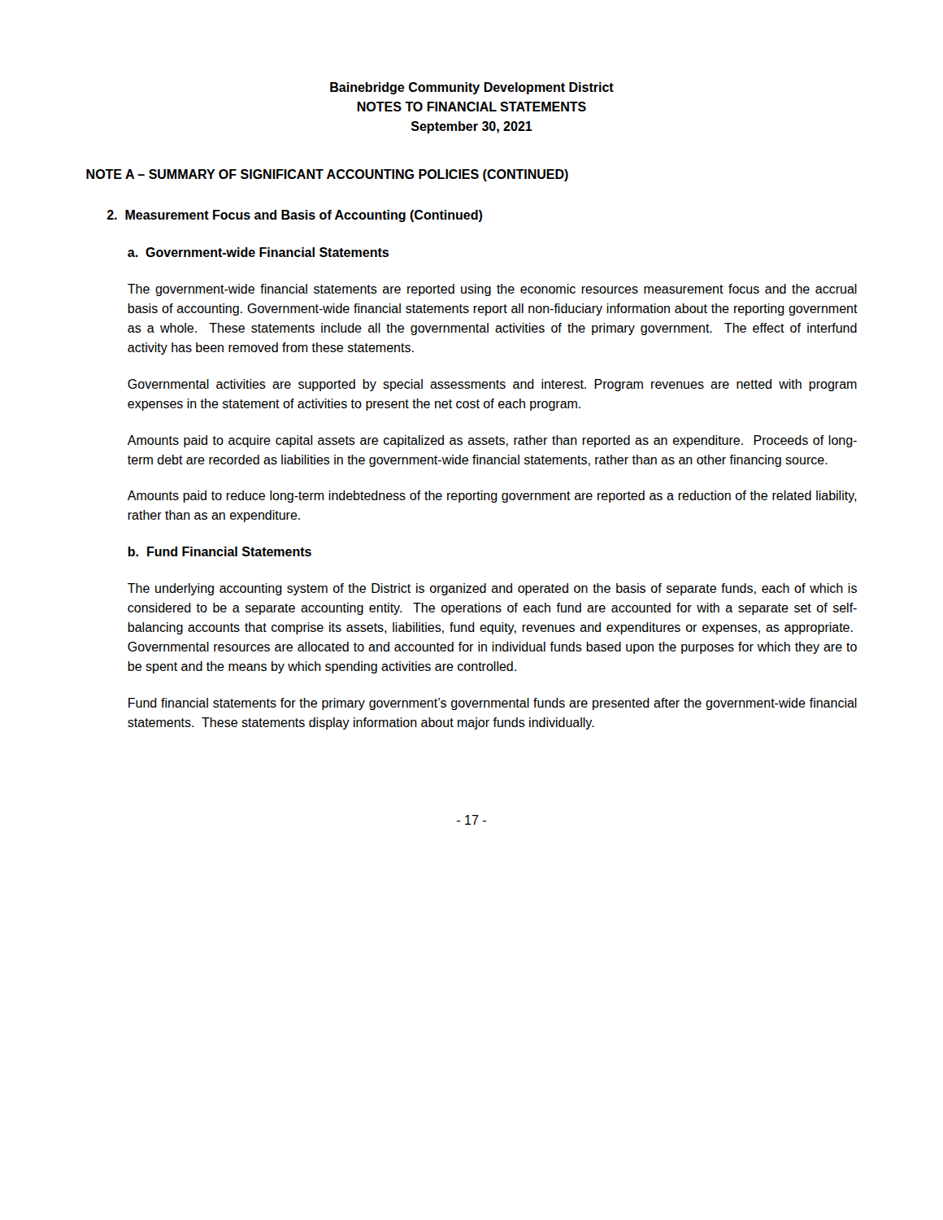Bainebridge Community Development District
NOTES TO FINANCIAL STATEMENTS
September 30, 2021
NOTE A – SUMMARY OF SIGNIFICANT ACCOUNTING POLICIES (CONTINUED)
2. Measurement Focus and Basis of Accounting (Continued)
a. Government-wide Financial Statements
The government-wide financial statements are reported using the economic resources measurement focus and the accrual basis of accounting. Government-wide financial statements report all non-fiduciary information about the reporting government as a whole. These statements include all the governmental activities of the primary government. The effect of interfund activity has been removed from these statements.
Governmental activities are supported by special assessments and interest. Program revenues are netted with program expenses in the statement of activities to present the net cost of each program.
Amounts paid to acquire capital assets are capitalized as assets, rather than reported as an expenditure. Proceeds of long-term debt are recorded as liabilities in the government-wide financial statements, rather than as an other financing source.
Amounts paid to reduce long-term indebtedness of the reporting government are reported as a reduction of the related liability, rather than as an expenditure.
b. Fund Financial Statements
The underlying accounting system of the District is organized and operated on the basis of separate funds, each of which is considered to be a separate accounting entity. The operations of each fund are accounted for with a separate set of self-balancing accounts that comprise its assets, liabilities, fund equity, revenues and expenditures or expenses, as appropriate. Governmental resources are allocated to and accounted for in individual funds based upon the purposes for which they are to be spent and the means by which spending activities are controlled.
Fund financial statements for the primary government’s governmental funds are presented after the government-wide financial statements. These statements display information about major funds individually.
- 17 -